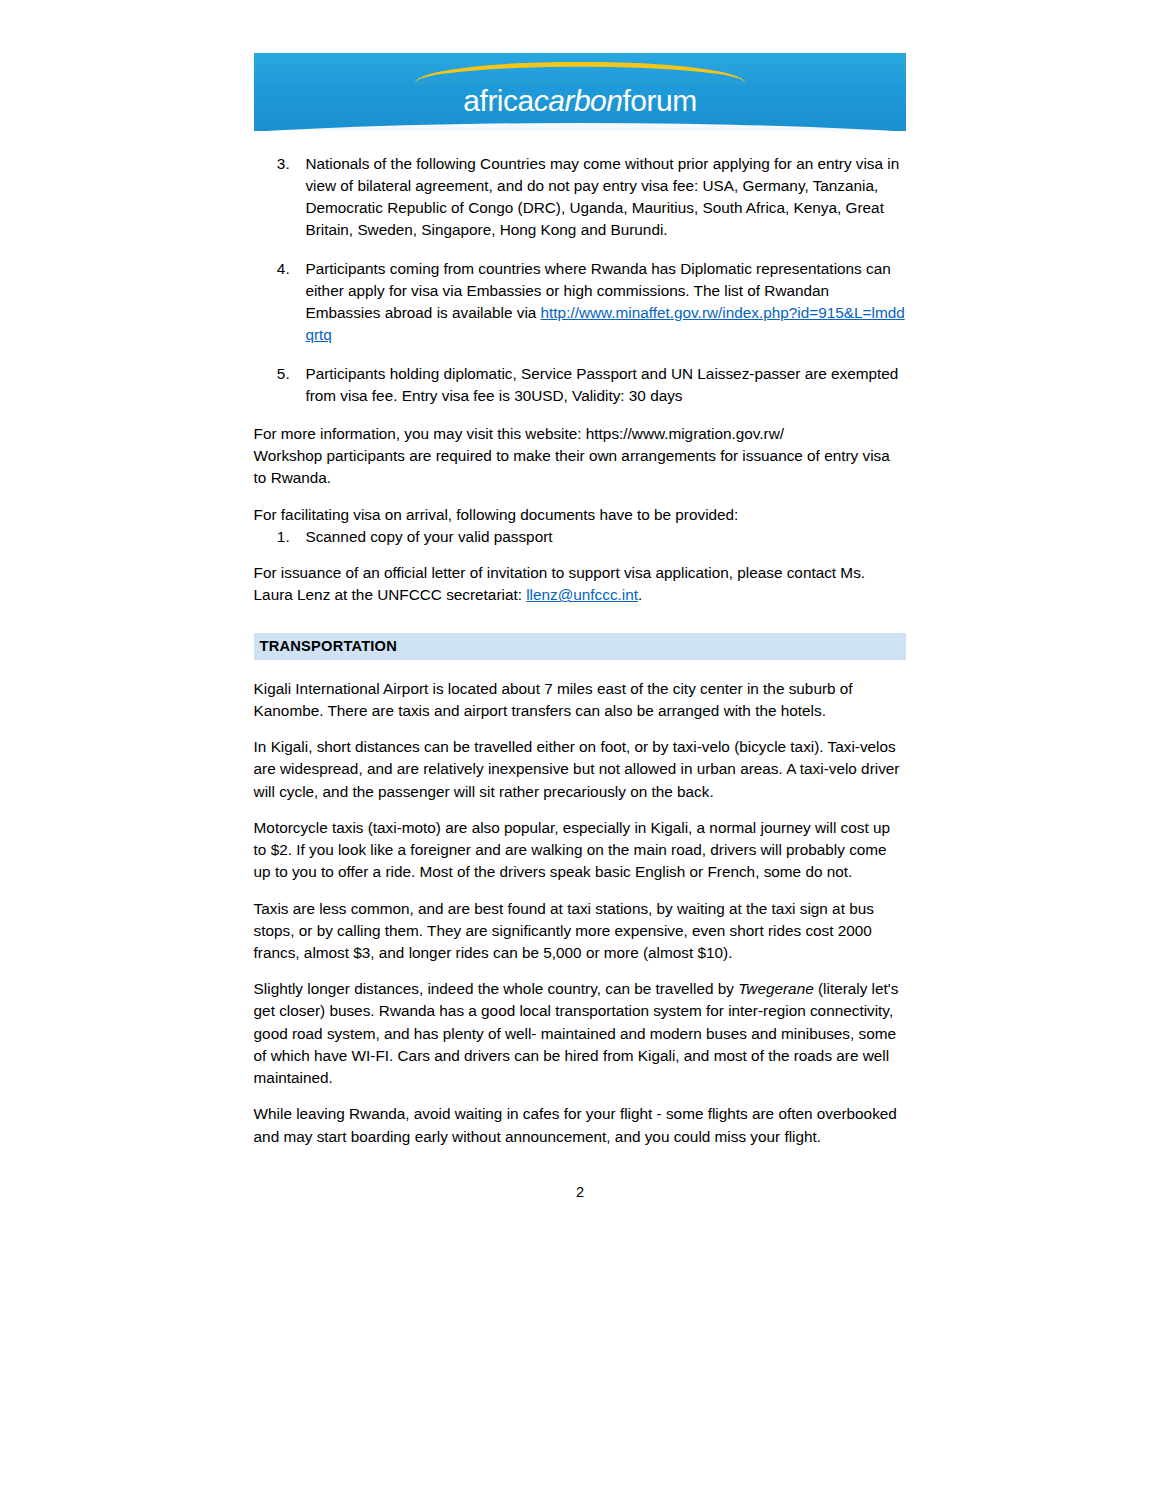africacarbonforum
Nationals of the following Countries may come without prior applying for an entry visa in view of bilateral agreement, and do not pay entry visa fee: USA, Germany, Tanzania, Democratic Republic of Congo (DRC), Uganda, Mauritius, South Africa, Kenya, Great Britain, Sweden, Singapore, Hong Kong and Burundi.
Participants coming from countries where Rwanda has Diplomatic representations can either apply for visa via Embassies or high commissions. The list of Rwandan Embassies abroad is available via http://www.minaffet.gov.rw/index.php?id=915&L=lmddqrtq
Participants holding diplomatic, Service Passport and UN Laissez-passer are exempted from visa fee. Entry visa fee is 30USD, Validity: 30 days
For more information, you may visit this website: https://www.migration.gov.rw/
Workshop participants are required to make their own arrangements for issuance of entry visa to Rwanda.
For facilitating visa on arrival, following documents have to be provided:
Scanned copy of your valid passport
For issuance of an official letter of invitation to support visa application, please contact Ms. Laura Lenz at the UNFCCC secretariat: llenz@unfccc.int.
TRANSPORTATION
Kigali International Airport is located about 7 miles east of the city center in the suburb of Kanombe. There are taxis and airport transfers can also be arranged with the hotels.
In Kigali, short distances can be travelled either on foot, or by taxi-velo (bicycle taxi). Taxi-velos are widespread, and are relatively inexpensive but not allowed in urban areas. A taxi-velo driver will cycle, and the passenger will sit rather precariously on the back.
Motorcycle taxis (taxi-moto) are also popular, especially in Kigali, a normal journey will cost up to $2. If you look like a foreigner and are walking on the main road, drivers will probably come up to you to offer a ride. Most of the drivers speak basic English or French, some do not.
Taxis are less common, and are best found at taxi stations, by waiting at the taxi sign at bus stops, or by calling them. They are significantly more expensive, even short rides cost 2000 francs, almost $3, and longer rides can be 5,000 or more (almost $10).
Slightly longer distances, indeed the whole country, can be travelled by Twegerane (literaly let's get closer) buses. Rwanda has a good local transportation system for inter-region connectivity, good road system, and has plenty of well- maintained and modern buses and minibuses, some of which have WI-FI. Cars and drivers can be hired from Kigali, and most of the roads are well maintained.
While leaving Rwanda, avoid waiting in cafes for your flight - some flights are often overbooked and may start boarding early without announcement, and you could miss your flight.
2